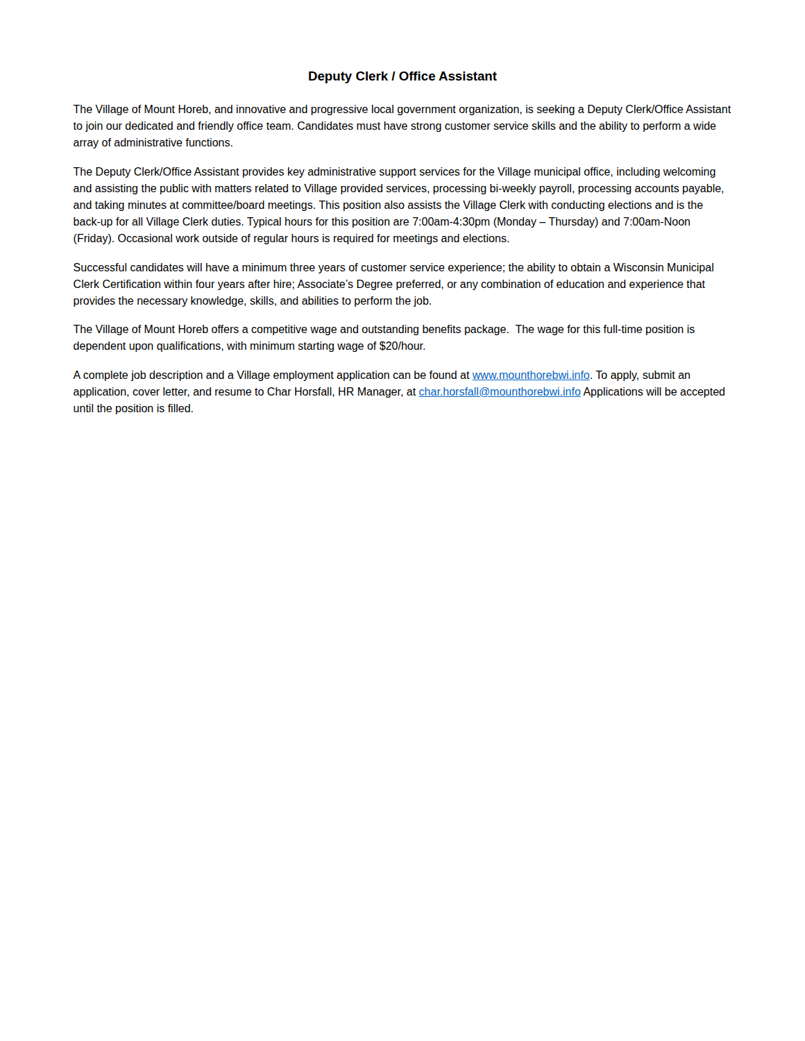Deputy Clerk / Office Assistant
The Village of Mount Horeb, and innovative and progressive local government organization, is seeking a Deputy Clerk/Office Assistant to join our dedicated and friendly office team. Candidates must have strong customer service skills and the ability to perform a wide array of administrative functions.
The Deputy Clerk/Office Assistant provides key administrative support services for the Village municipal office, including welcoming and assisting the public with matters related to Village provided services, processing bi-weekly payroll, processing accounts payable, and taking minutes at committee/board meetings. This position also assists the Village Clerk with conducting elections and is the back-up for all Village Clerk duties. Typical hours for this position are 7:00am-4:30pm (Monday – Thursday) and 7:00am-Noon (Friday). Occasional work outside of regular hours is required for meetings and elections.
Successful candidates will have a minimum three years of customer service experience; the ability to obtain a Wisconsin Municipal Clerk Certification within four years after hire; Associate’s Degree preferred, or any combination of education and experience that provides the necessary knowledge, skills, and abilities to perform the job.
The Village of Mount Horeb offers a competitive wage and outstanding benefits package. The wage for this full-time position is dependent upon qualifications, with minimum starting wage of $20/hour.
A complete job description and a Village employment application can be found at www.mounthorebwi.info. To apply, submit an application, cover letter, and resume to Char Horsfall, HR Manager, at char.horsfall@mounthorebwi.info Applications will be accepted until the position is filled.